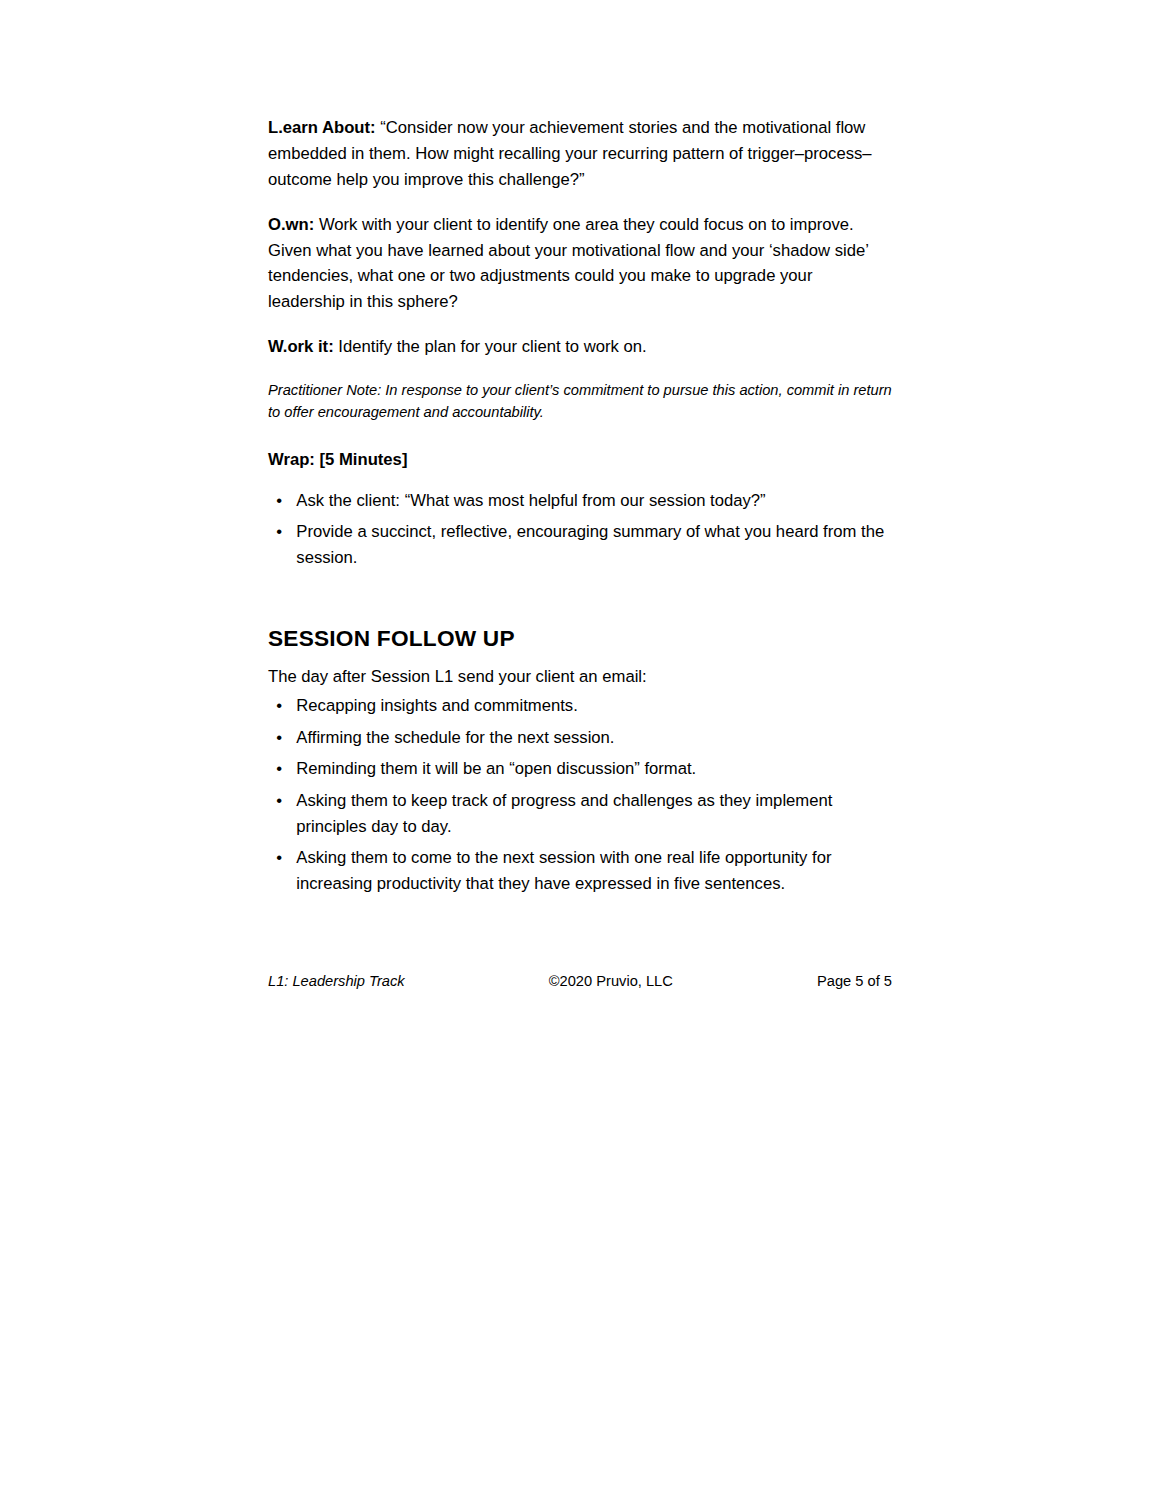L.earn About: “Consider now your achievement stories and the motivational flow embedded in them. How might recalling your recurring pattern of trigger–process–outcome help you improve this challenge?”
O.wn: Work with your client to identify one area they could focus on to improve. Given what you have learned about your motivational flow and your ‘shadow side’ tendencies, what one or two adjustments could you make to upgrade your leadership in this sphere?
W.ork it: Identify the plan for your client to work on.
Practitioner Note: In response to your client’s commitment to pursue this action, commit in return to offer encouragement and accountability.
Wrap: [5 Minutes]
Ask the client: “What was most helpful from our session today?”
Provide a succinct, reflective, encouraging summary of what you heard from the session.
Session Follow Up
The day after Session L1 send your client an email:
Recapping insights and commitments.
Affirming the schedule for the next session.
Reminding them it will be an “open discussion” format.
Asking them to keep track of progress and challenges as they implement principles day to day.
Asking them to come to the next session with one real life opportunity for increasing productivity that they have expressed in five sentences.
L1: Leadership Track ©2020 Pruvio, LLC Page 5 of 5